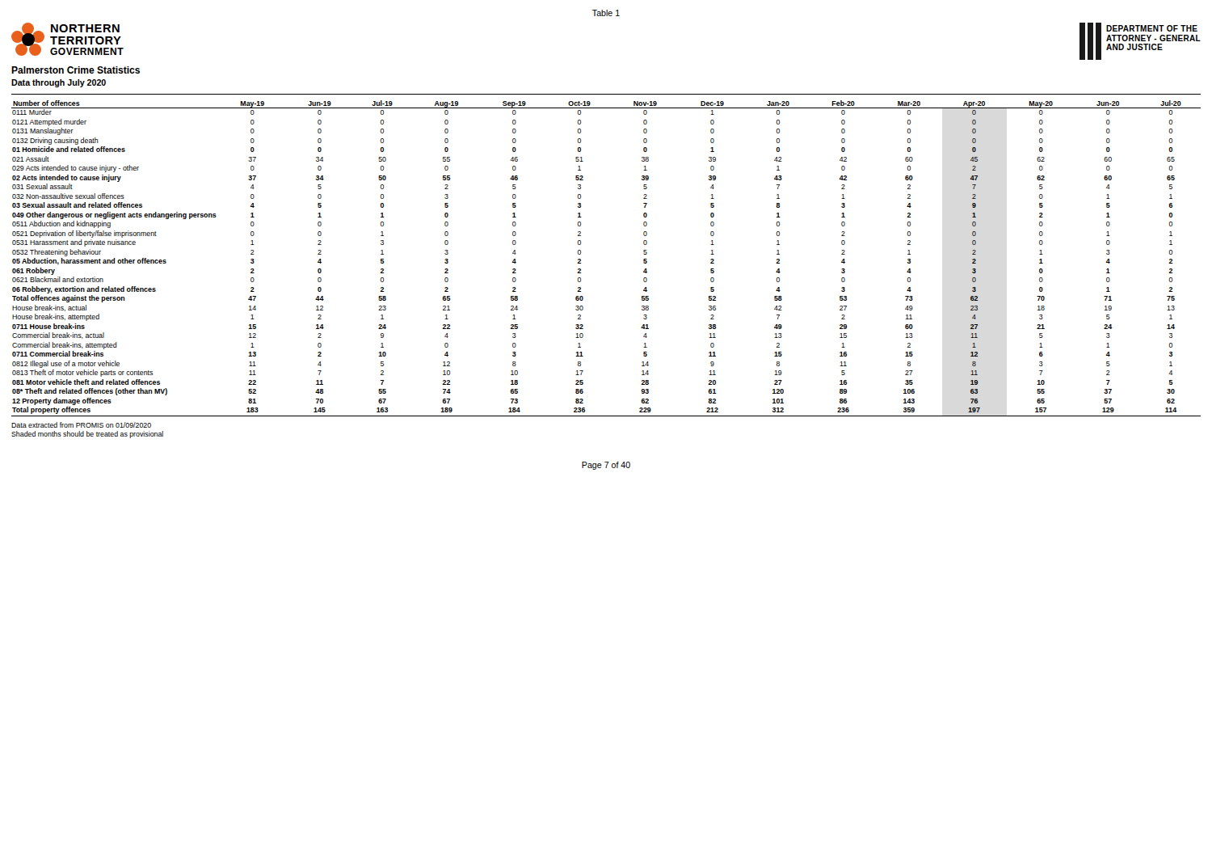Table 1
NORTHERN
TERRITORY
GOVERNMENT
DEPARTMENT OF THE
ATTORNEY - GENERAL
AND JUSTICE
Palmerston Crime Statistics
Data through July 2020
Palmerston Crime Statistics, number of offences by month, May 2019 to July 2020
| Number of offences | May-19 | Jun-19 | Jul-19 | Aug-19 | Sep-19 | Oct-19 | Nov-19 | Dec-19 | Jan-20 | Feb-20 | Mar-20 | Apr-20 | May-20 | Jun-20 | Jul-20 |
| --- | --- | --- | --- | --- | --- | --- | --- | --- | --- | --- | --- | --- | --- | --- | --- |
| 0111 Murder | 0 | 0 | 0 | 0 | 0 | 0 | 0 | 1 | 0 | 0 | 0 | 0 | 0 | 0 | 0 |
| 0121 Attempted murder | 0 | 0 | 0 | 0 | 0 | 0 | 0 | 0 | 0 | 0 | 0 | 0 | 0 | 0 | 0 |
| 0131 Manslaughter | 0 | 0 | 0 | 0 | 0 | 0 | 0 | 0 | 0 | 0 | 0 | 0 | 0 | 0 | 0 |
| 0132 Driving causing death | 0 | 0 | 0 | 0 | 0 | 0 | 0 | 0 | 0 | 0 | 0 | 0 | 0 | 0 | 0 |
| 01 Homicide and related offences | 0 | 0 | 0 | 0 | 0 | 0 | 0 | 1 | 0 | 0 | 0 | 0 | 0 | 0 | 0 |
| 021 Assault | 37 | 34 | 50 | 55 | 46 | 51 | 38 | 39 | 42 | 42 | 60 | 45 | 62 | 60 | 65 |
| 029 Acts intended to cause injury - other | 0 | 0 | 0 | 0 | 0 | 1 | 1 | 0 | 1 | 0 | 0 | 2 | 0 | 0 | 0 |
| 02 Acts intended to cause injury | 37 | 34 | 50 | 55 | 46 | 52 | 39 | 39 | 43 | 42 | 60 | 47 | 62 | 60 | 65 |
| 031 Sexual assault | 4 | 5 | 0 | 2 | 5 | 3 | 5 | 4 | 7 | 2 | 2 | 7 | 5 | 4 | 5 |
| 032 Non-assaultive sexual offences | 0 | 0 | 0 | 3 | 0 | 0 | 2 | 1 | 1 | 1 | 2 | 2 | 0 | 1 | 1 |
| 03 Sexual assault and related offences | 4 | 5 | 0 | 5 | 5 | 3 | 7 | 5 | 8 | 3 | 4 | 9 | 5 | 5 | 6 |
| 049 Other dangerous or negligent acts endangering persons | 1 | 1 | 1 | 0 | 1 | 1 | 0 | 0 | 1 | 1 | 2 | 1 | 2 | 1 | 0 |
| 0511 Abduction and kidnapping | 0 | 0 | 0 | 0 | 0 | 0 | 0 | 0 | 0 | 0 | 0 | 0 | 0 | 0 | 0 |
| 0521 Deprivation of liberty/false imprisonment | 0 | 0 | 1 | 0 | 0 | 2 | 0 | 0 | 0 | 2 | 0 | 0 | 0 | 1 | 1 |
| 0531 Harassment and private nuisance | 1 | 2 | 3 | 0 | 0 | 0 | 0 | 1 | 1 | 0 | 2 | 0 | 0 | 0 | 1 |
| 0532 Threatening behaviour | 2 | 2 | 1 | 3 | 4 | 0 | 5 | 1 | 1 | 2 | 1 | 2 | 1 | 3 | 0 |
| 05 Abduction, harassment and other offences | 3 | 4 | 5 | 3 | 4 | 2 | 5 | 2 | 2 | 4 | 3 | 2 | 1 | 4 | 2 |
| 061 Robbery | 2 | 0 | 2 | 2 | 2 | 2 | 4 | 5 | 4 | 3 | 4 | 3 | 0 | 1 | 2 |
| 0621 Blackmail and extortion | 0 | 0 | 0 | 0 | 0 | 0 | 0 | 0 | 0 | 0 | 0 | 0 | 0 | 0 | 0 |
| 06 Robbery, extortion and related offences | 2 | 0 | 2 | 2 | 2 | 2 | 4 | 5 | 4 | 3 | 4 | 3 | 0 | 1 | 2 |
| Total offences against the person | 47 | 44 | 58 | 65 | 58 | 60 | 55 | 52 | 58 | 53 | 73 | 62 | 70 | 71 | 75 |
| House break-ins, actual | 14 | 12 | 23 | 21 | 24 | 30 | 38 | 36 | 42 | 27 | 49 | 23 | 18 | 19 | 13 |
| House break-ins, attempted | 1 | 2 | 1 | 1 | 1 | 2 | 3 | 2 | 7 | 2 | 11 | 4 | 3 | 5 | 1 |
| 0711 House break-ins | 15 | 14 | 24 | 22 | 25 | 32 | 41 | 38 | 49 | 29 | 60 | 27 | 21 | 24 | 14 |
| Commercial break-ins, actual | 12 | 2 | 9 | 4 | 3 | 10 | 4 | 11 | 13 | 15 | 13 | 11 | 5 | 3 | 3 |
| Commercial break-ins, attempted | 1 | 0 | 1 | 0 | 0 | 1 | 1 | 0 | 2 | 1 | 2 | 1 | 1 | 1 | 0 |
| 0711 Commercial break-ins | 13 | 2 | 10 | 4 | 3 | 11 | 5 | 11 | 15 | 16 | 15 | 12 | 6 | 4 | 3 |
| 0812 Illegal use of a motor vehicle | 11 | 4 | 5 | 12 | 8 | 8 | 14 | 9 | 8 | 11 | 8 | 8 | 3 | 5 | 1 |
| 0813 Theft of motor vehicle parts or contents | 11 | 7 | 2 | 10 | 10 | 17 | 14 | 11 | 19 | 5 | 27 | 11 | 7 | 2 | 4 |
| 081 Motor vehicle theft and related offences | 22 | 11 | 7 | 22 | 18 | 25 | 28 | 20 | 27 | 16 | 35 | 19 | 10 | 7 | 5 |
| 08* Theft and related offences (other than MV) | 52 | 48 | 55 | 74 | 65 | 86 | 93 | 61 | 120 | 89 | 106 | 63 | 55 | 37 | 30 |
| 12 Property damage offences | 81 | 70 | 67 | 67 | 73 | 82 | 62 | 82 | 101 | 86 | 143 | 76 | 65 | 57 | 62 |
| Total property offences | 183 | 145 | 163 | 189 | 184 | 236 | 229 | 212 | 312 | 236 | 359 | 197 | 157 | 129 | 114 |
Data extracted from PROMIS on 01/09/2020
Shaded months should be treated as provisional
Page 7 of 40